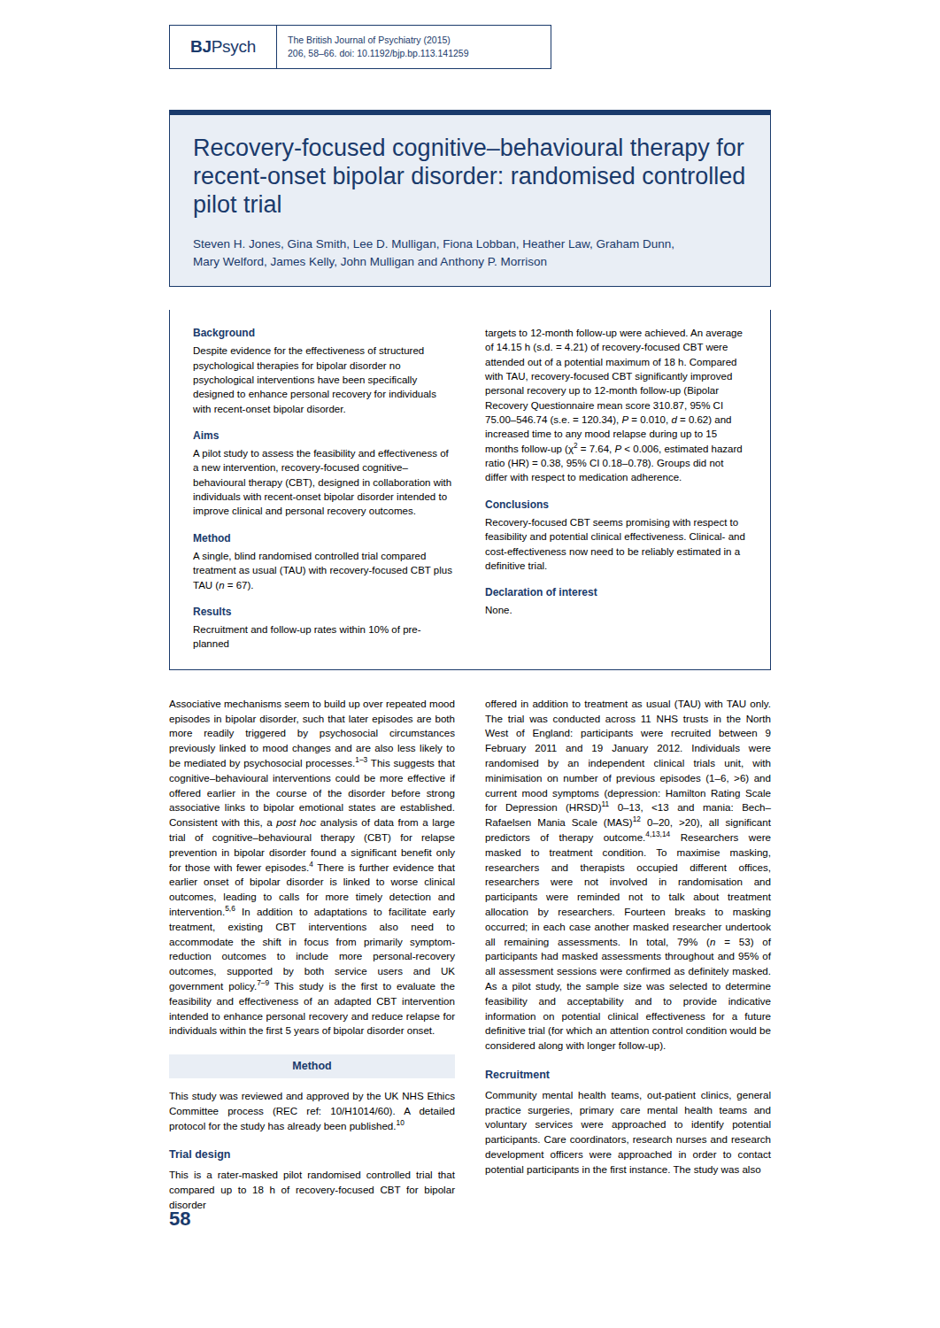BJ Psych
The British Journal of Psychiatry (2015)
206, 58–66. doi: 10.1192/bjp.bp.113.141259
Recovery-focused cognitive–behavioural therapy for recent-onset bipolar disorder: randomised controlled pilot trial
Steven H. Jones, Gina Smith, Lee D. Mulligan, Fiona Lobban, Heather Law, Graham Dunn,
Mary Welford, James Kelly, John Mulligan and Anthony P. Morrison
Background
Despite evidence for the effectiveness of structured psychological therapies for bipolar disorder no psychological interventions have been specifically designed to enhance personal recovery for individuals with recent-onset bipolar disorder.
Aims
A pilot study to assess the feasibility and effectiveness of a new intervention, recovery-focused cognitive–behavioural therapy (CBT), designed in collaboration with individuals with recent-onset bipolar disorder intended to improve clinical and personal recovery outcomes.
Method
A single, blind randomised controlled trial compared treatment as usual (TAU) with recovery-focused CBT plus TAU (n = 67).
Results
Recruitment and follow-up rates within 10% of pre-planned
targets to 12-month follow-up were achieved. An average of 14.15 h (s.d. = 4.21) of recovery-focused CBT were attended out of a potential maximum of 18 h. Compared with TAU, recovery-focused CBT significantly improved personal recovery up to 12-month follow-up (Bipolar Recovery Questionnaire mean score 310.87, 95% CI 75.00–546.74 (s.e. = 120.34), P = 0.010, d = 0.62) and increased time to any mood relapse during up to 15 months follow-up (χ2 = 7.64, P < 0.006, estimated hazard ratio (HR) = 0.38, 95% CI 0.18–0.78). Groups did not differ with respect to medication adherence.
Conclusions
Recovery-focused CBT seems promising with respect to feasibility and potential clinical effectiveness. Clinical- and cost-effectiveness now need to be reliably estimated in a definitive trial.
Declaration of interest
None.
Associative mechanisms seem to build up over repeated mood episodes in bipolar disorder, such that later episodes are both more readily triggered by psychosocial circumstances previously linked to mood changes and are also less likely to be mediated by psychosocial processes.1–3 This suggests that cognitive–behavioural interventions could be more effective if offered earlier in the course of the disorder before strong associative links to bipolar emotional states are established. Consistent with this, a post hoc analysis of data from a large trial of cognitive–behavioural therapy (CBT) for relapse prevention in bipolar disorder found a significant benefit only for those with fewer episodes.4 There is further evidence that earlier onset of bipolar disorder is linked to worse clinical outcomes, leading to calls for more timely detection and intervention.5,6 In addition to adaptations to facilitate early treatment, existing CBT interventions also need to accommodate the shift in focus from primarily symptom-reduction outcomes to include more personal-recovery outcomes, supported by both service users and UK government policy.7–9 This study is the first to evaluate the feasibility and effectiveness of an adapted CBT intervention intended to enhance personal recovery and reduce relapse for individuals within the first 5 years of bipolar disorder onset.
Method
This study was reviewed and approved by the UK NHS Ethics Committee process (REC ref: 10/H1014/60). A detailed protocol for the study has already been published.10
Trial design
This is a rater-masked pilot randomised controlled trial that compared up to 18 h of recovery-focused CBT for bipolar disorder
offered in addition to treatment as usual (TAU) with TAU only. The trial was conducted across 11 NHS trusts in the North West of England: participants were recruited between 9 February 2011 and 19 January 2012. Individuals were randomised by an independent clinical trials unit, with minimisation on number of previous episodes (1–6, >6) and current mood symptoms (depression: Hamilton Rating Scale for Depression (HRSD)11 0–13, <13 and mania: Bech–Rafaelsen Mania Scale (MAS)12 0–20, >20), all significant predictors of therapy outcome.4,13,14 Researchers were masked to treatment condition. To maximise masking, researchers and therapists occupied different offices, researchers were not involved in randomisation and participants were reminded not to talk about treatment allocation by researchers. Fourteen breaks to masking occurred; in each case another masked researcher undertook all remaining assessments. In total, 79% (n = 53) of participants had masked assessments throughout and 95% of all assessment sessions were confirmed as definitely masked. As a pilot study, the sample size was selected to determine feasibility and acceptability and to provide indicative information on potential clinical effectiveness for a future definitive trial (for which an attention control condition would be considered along with longer follow-up).
Recruitment
Community mental health teams, out-patient clinics, general practice surgeries, primary care mental health teams and voluntary services were approached to identify potential participants. Care coordinators, research nurses and research development officers were approached in order to contact potential participants in the first instance. The study was also
58